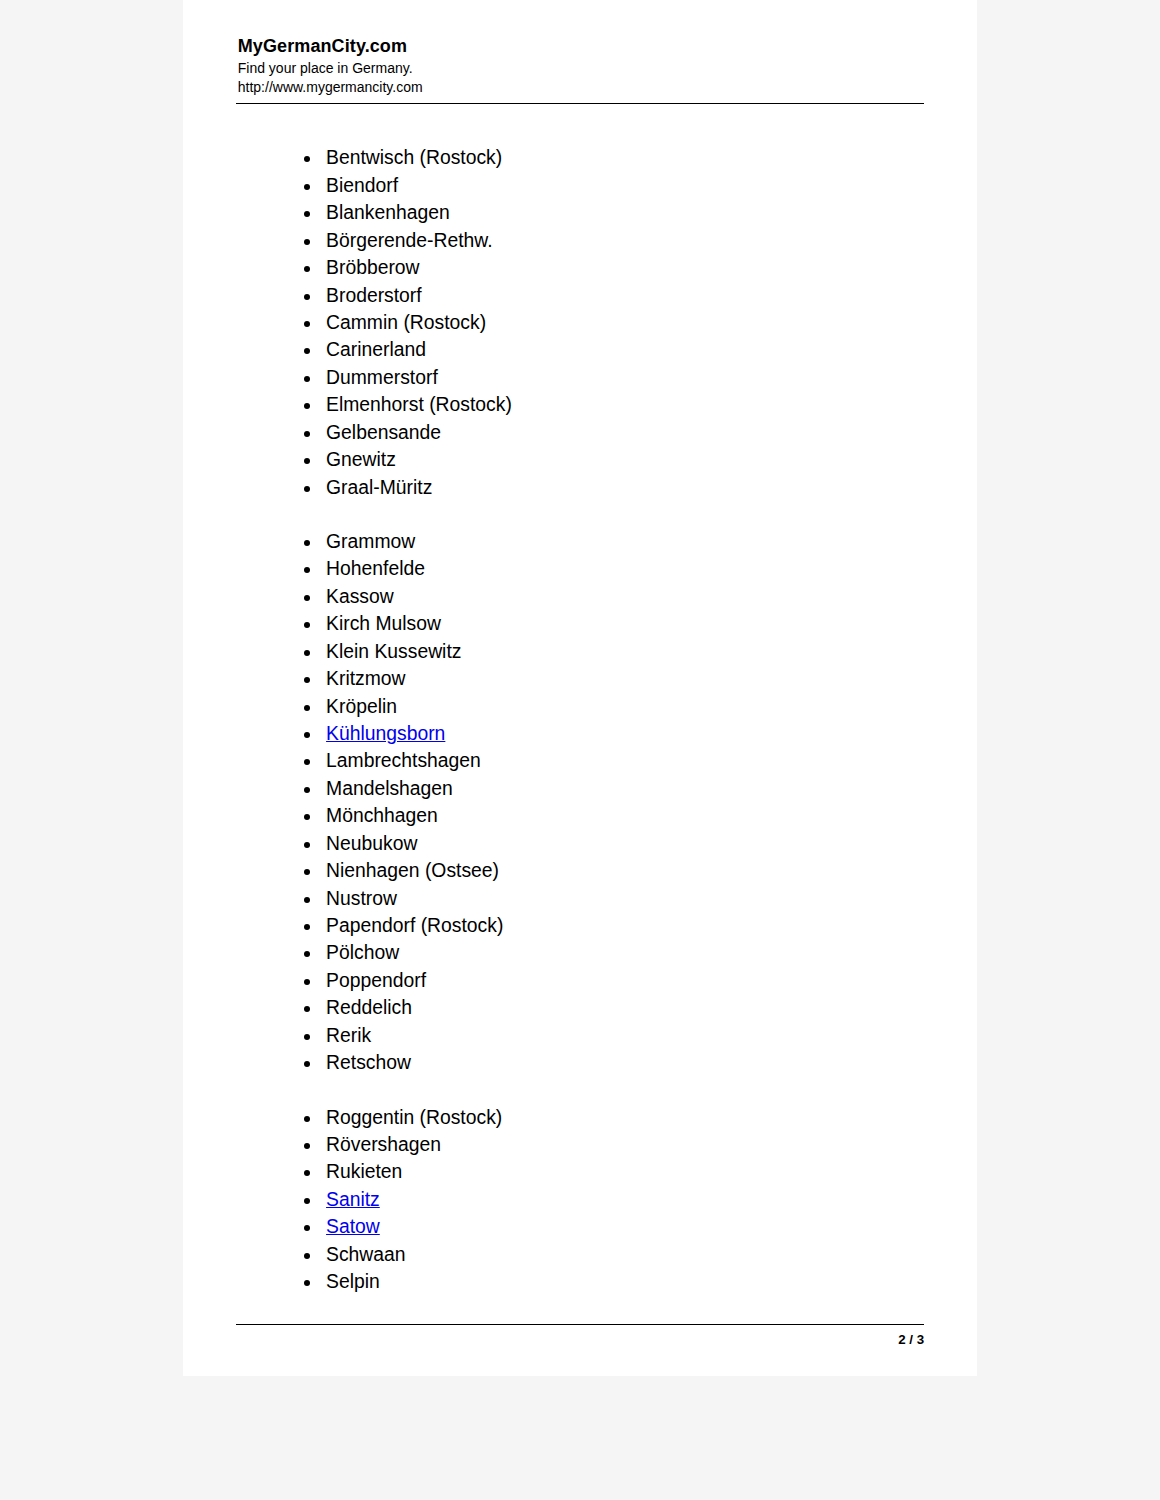MyGermanCity.com
Find your place in Germany.
http://www.mygermancity.com
Bentwisch (Rostock)
Biendorf
Blankenhagen
Börgerende-Rethw.
Bröbberow
Broderstorf
Cammin (Rostock)
Carinerland
Dummerstorf
Elmenhorst (Rostock)
Gelbensande
Gnewitz
Graal-Müritz
Grammow
Hohenfelde
Kassow
Kirch Mulsow
Klein Kussewitz
Kritzmow
Kröpelin
Kühlungsborn
Lambrechtshagen
Mandelshagen
Mönchhagen
Neubukow
Nienhagen (Ostsee)
Nustrow
Papendorf (Rostock)
Pölchow
Poppendorf
Reddelich
Rerik
Retschow
Roggentin (Rostock)
Rövershagen
Rukieten
Sanitz
Satow
Schwaan
Selpin
2 / 3